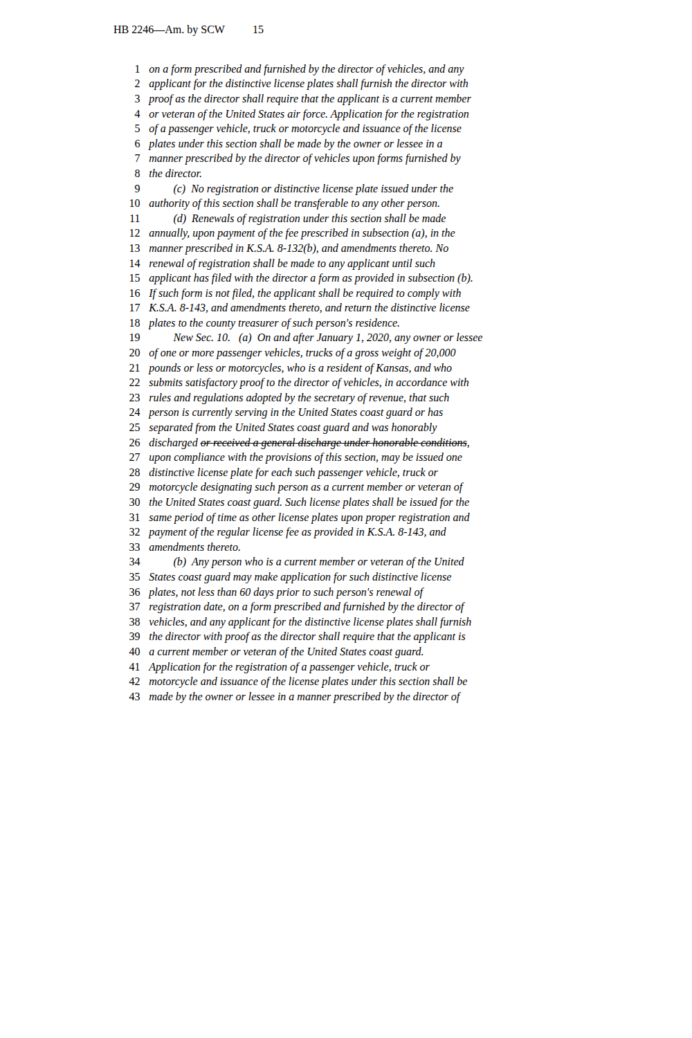HB 2246—Am. by SCW 15
on a form prescribed and furnished by the director of vehicles, and any
applicant for the distinctive license plates shall furnish the director with
proof as the director shall require that the applicant is a current member
or veteran of the United States air force. Application for the registration
of a passenger vehicle, truck or motorcycle and issuance of the license
plates under this section shall be made by the owner or lessee in a
manner prescribed by the director of vehicles upon forms furnished by
the director.
(c) No registration or distinctive license plate issued under the
authority of this section shall be transferable to any other person.
(d) Renewals of registration under this section shall be made
annually, upon payment of the fee prescribed in subsection (a), in the
manner prescribed in K.S.A. 8-132(b), and amendments thereto. No
renewal of registration shall be made to any applicant until such
applicant has filed with the director a form as provided in subsection (b).
If such form is not filed, the applicant shall be required to comply with
K.S.A. 8-143, and amendments thereto, and return the distinctive license
plates to the county treasurer of such person's residence.
New Sec. 10. (a) On and after January 1, 2020, any owner or lessee
of one or more passenger vehicles, trucks of a gross weight of 20,000
pounds or less or motorcycles, who is a resident of Kansas, and who
submits satisfactory proof to the director of vehicles, in accordance with
rules and regulations adopted by the secretary of revenue, that such
person is currently serving in the United States coast guard or has
separated from the United States coast guard and was honorably
discharged or received a general discharge under honorable conditions,
upon compliance with the provisions of this section, may be issued one
distinctive license plate for each such passenger vehicle, truck or
motorcycle designating such person as a current member or veteran of
the United States coast guard. Such license plates shall be issued for the
same period of time as other license plates upon proper registration and
payment of the regular license fee as provided in K.S.A. 8-143, and
amendments thereto.
(b) Any person who is a current member or veteran of the United
States coast guard may make application for such distinctive license
plates, not less than 60 days prior to such person's renewal of
registration date, on a form prescribed and furnished by the director of
vehicles, and any applicant for the distinctive license plates shall furnish
the director with proof as the director shall require that the applicant is
a current member or veteran of the United States coast guard.
Application for the registration of a passenger vehicle, truck or
motorcycle and issuance of the license plates under this section shall be
made by the owner or lessee in a manner prescribed by the director of